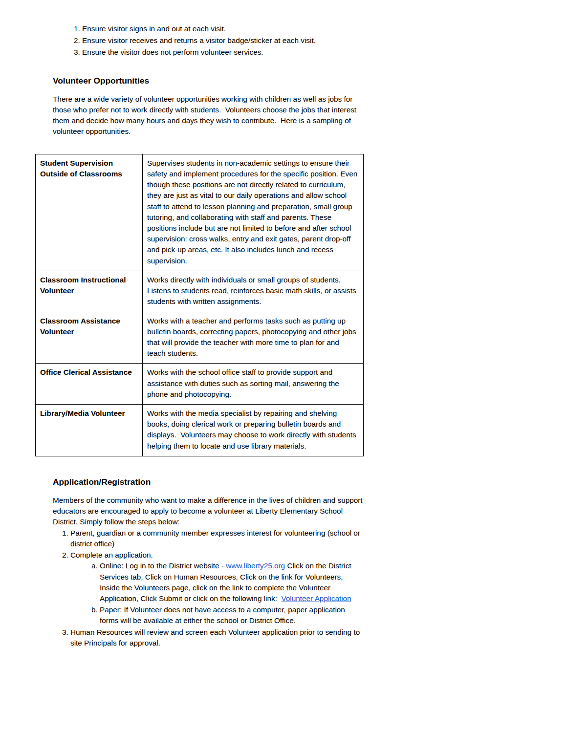Ensure visitor signs in and out at each visit.
Ensure visitor receives and returns a visitor badge/sticker at each visit.
Ensure the visitor does not perform volunteer services.
Volunteer Opportunities
There are a wide variety of volunteer opportunities working with children as well as jobs for those who prefer not to work directly with students. Volunteers choose the jobs that interest them and decide how many hours and days they wish to contribute. Here is a sampling of volunteer opportunities.
| Student Supervision Outside of Classrooms | Supervises students in non-academic settings to ensure their safety and implement procedures for the specific position. Even though these positions are not directly related to curriculum, they are just as vital to our daily operations and allow school staff to attend to lesson planning and preparation, small group tutoring, and collaborating with staff and parents. These positions include but are not limited to before and after school supervision: cross walks, entry and exit gates, parent drop-off and pick-up areas, etc. It also includes lunch and recess supervision. |
| Classroom Instructional Volunteer | Works directly with individuals or small groups of students. Listens to students read, reinforces basic math skills, or assists students with written assignments. |
| Classroom Assistance Volunteer | Works with a teacher and performs tasks such as putting up bulletin boards, correcting papers, photocopying and other jobs that will provide the teacher with more time to plan for and teach students. |
| Office Clerical Assistance | Works with the school office staff to provide support and assistance with duties such as sorting mail, answering the phone and photocopying. |
| Library/Media Volunteer | Works with the media specialist by repairing and shelving books, doing clerical work or preparing bulletin boards and displays. Volunteers may choose to work directly with students helping them to locate and use library materials. |
Application/Registration
Members of the community who want to make a difference in the lives of children and support educators are encouraged to apply to become a volunteer at Liberty Elementary School District. Simply follow the steps below:
Parent, guardian or a community member expresses interest for volunteering (school or district office)
Complete an application.
Online: Log in to the District website - www.liberty25.org Click on the District Services tab, Click on Human Resources, Click on the link for Volunteers, Inside the Volunteers page, click on the link to complete the Volunteer Application, Click Submit or click on the following link: Volunteer Application
Paper: If Volunteer does not have access to a computer, paper application forms will be available at either the school or District Office.
Human Resources will review and screen each Volunteer application prior to sending to site Principals for approval.